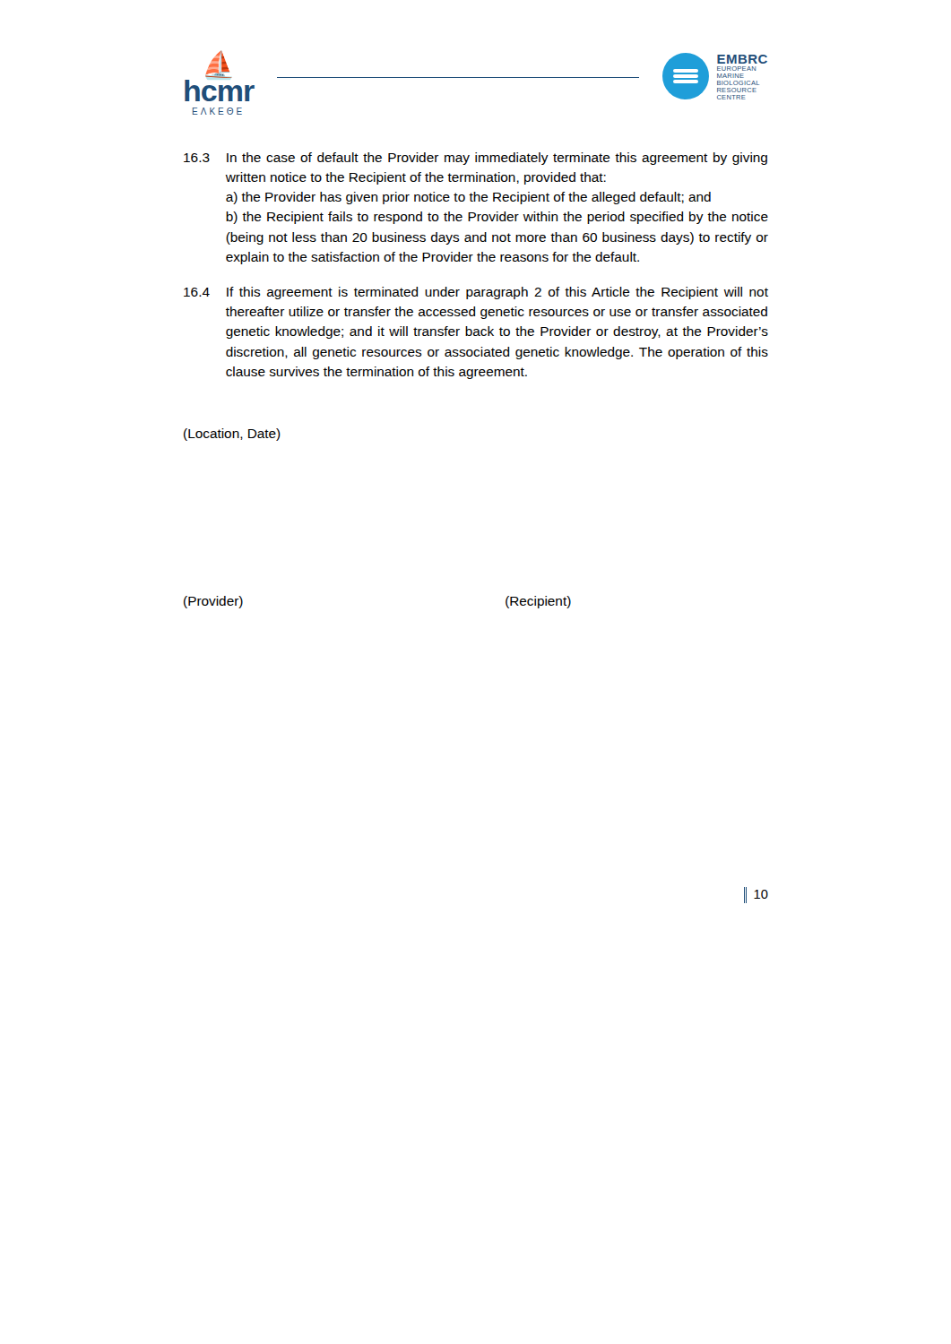⛵
hcmr
ΕΛΚΕΘΕ
EMBRC
European
Marine
Biological
Resource
Centre
16.3 In the case of default the Provider may immediately terminate this agreement by giving written notice to the Recipient of the termination, provided that: a) the Provider has given prior notice to the Recipient of the alleged default; and b) the Recipient fails to respond to the Provider within the period specified by the notice (being not less than 20 business days and not more than 60 business days) to rectify or explain to the satisfaction of the Provider the reasons for the default.
16.4 If this agreement is terminated under paragraph 2 of this Article the Recipient will not thereafter utilize or transfer the accessed genetic resources or use or transfer associated genetic knowledge; and it will transfer back to the Provider or destroy, at the Provider’s discretion, all genetic resources or associated genetic knowledge. The operation of this clause survives the termination of this agreement.
(Location, Date)
(Provider)
(Recipient)
10